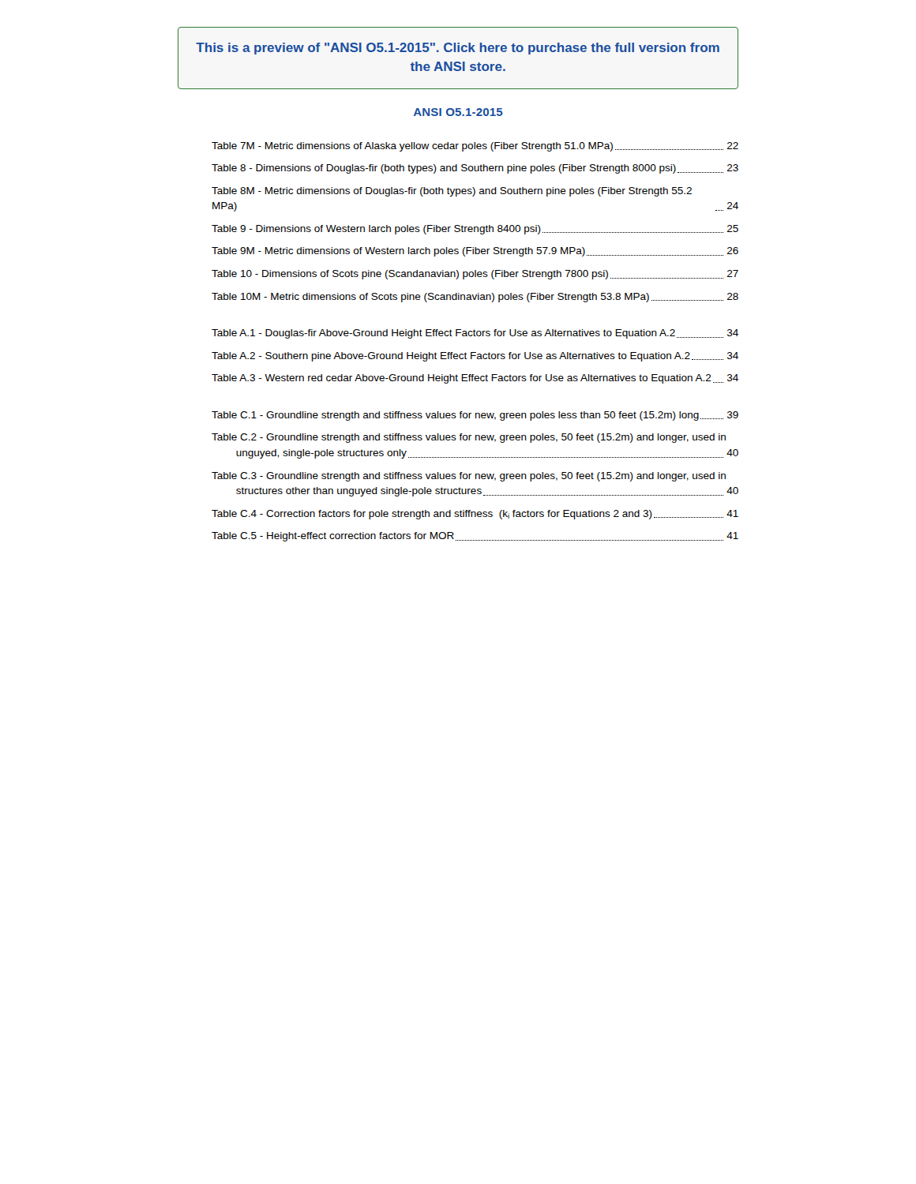This is a preview of "ANSI O5.1-2015". Click here to purchase the full version from the ANSI store.
ANSI O5.1-2015
Table 7M - Metric dimensions of Alaska yellow cedar poles (Fiber Strength 51.0 MPa) 22
Table 8 - Dimensions of Douglas-fir (both types) and Southern pine poles (Fiber Strength 8000 psi) 23
Table 8M - Metric dimensions of Douglas-fir (both types) and Southern pine poles (Fiber Strength 55.2 MPa) 24
Table 9 - Dimensions of Western larch poles (Fiber Strength 8400 psi) 25
Table 9M - Metric dimensions of Western larch poles (Fiber Strength 57.9 MPa) 26
Table 10 - Dimensions of Scots pine (Scandanavian) poles (Fiber Strength 7800 psi) 27
Table 10M - Metric dimensions of Scots pine (Scandinavian) poles (Fiber Strength 53.8 MPa) 28
Table A.1 - Douglas-fir Above-Ground Height Effect Factors for Use as Alternatives to Equation A.2 34
Table A.2 - Southern pine Above-Ground Height Effect Factors for Use as Alternatives to Equation A.2 34
Table A.3 - Western red cedar Above-Ground Height Effect Factors for Use as Alternatives to Equation A.2 34
Table C.1 - Groundline strength and stiffness values for new, green poles less than 50 feet (15.2m) long 39
Table C.2 - Groundline strength and stiffness values for new, green poles, 50 feet (15.2m) and longer, used in
unguyed, single-pole structures only 40
Table C.3 - Groundline strength and stiffness values for new, green poles, 50 feet (15.2m) and longer, used in
structures other than unguyed single-pole structures 40
Table C.4 - Correction factors for pole strength and stiffness (ki factors for Equations 2 and 3) 41
Table C.5 - Height-effect correction factors for MOR 41